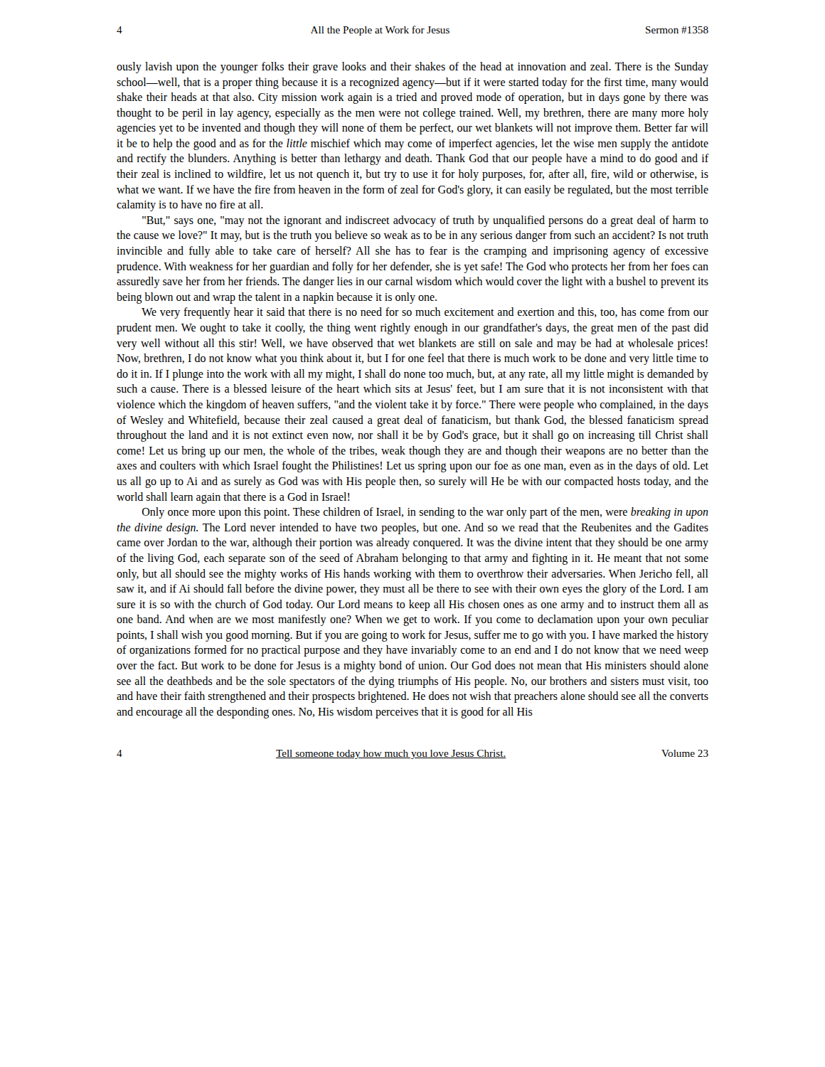4
All the People at Work for Jesus
Sermon #1358
ously lavish upon the younger folks their grave looks and their shakes of the head at innovation and zeal. There is the Sunday school—well, that is a proper thing because it is a recognized agency—but if it were started today for the first time, many would shake their heads at that also. City mission work again is a tried and proved mode of operation, but in days gone by there was thought to be peril in lay agency, especially as the men were not college trained. Well, my brethren, there are many more holy agencies yet to be invented and though they will none of them be perfect, our wet blankets will not improve them. Better far will it be to help the good and as for the little mischief which may come of imperfect agencies, let the wise men supply the antidote and rectify the blunders. Anything is better than lethargy and death. Thank God that our people have a mind to do good and if their zeal is inclined to wildfire, let us not quench it, but try to use it for holy purposes, for, after all, fire, wild or otherwise, is what we want. If we have the fire from heaven in the form of zeal for God's glory, it can easily be regulated, but the most terrible calamity is to have no fire at all.
"But," says one, "may not the ignorant and indiscreet advocacy of truth by unqualified persons do a great deal of harm to the cause we love?" It may, but is the truth you believe so weak as to be in any serious danger from such an accident? Is not truth invincible and fully able to take care of herself? All she has to fear is the cramping and imprisoning agency of excessive prudence. With weakness for her guardian and folly for her defender, she is yet safe! The God who protects her from her foes can assuredly save her from her friends. The danger lies in our carnal wisdom which would cover the light with a bushel to prevent its being blown out and wrap the talent in a napkin because it is only one.
We very frequently hear it said that there is no need for so much excitement and exertion and this, too, has come from our prudent men. We ought to take it coolly, the thing went rightly enough in our grandfather's days, the great men of the past did very well without all this stir! Well, we have observed that wet blankets are still on sale and may be had at wholesale prices! Now, brethren, I do not know what you think about it, but I for one feel that there is much work to be done and very little time to do it in. If I plunge into the work with all my might, I shall do none too much, but, at any rate, all my little might is demanded by such a cause. There is a blessed leisure of the heart which sits at Jesus' feet, but I am sure that it is not inconsistent with that violence which the kingdom of heaven suffers, "and the violent take it by force." There were people who complained, in the days of Wesley and Whitefield, because their zeal caused a great deal of fanaticism, but thank God, the blessed fanaticism spread throughout the land and it is not extinct even now, nor shall it be by God's grace, but it shall go on increasing till Christ shall come! Let us bring up our men, the whole of the tribes, weak though they are and though their weapons are no better than the axes and coulters with which Israel fought the Philistines! Let us spring upon our foe as one man, even as in the days of old. Let us all go up to Ai and as surely as God was with His people then, so surely will He be with our compacted hosts today, and the world shall learn again that there is a God in Israel!
Only once more upon this point. These children of Israel, in sending to the war only part of the men, were breaking in upon the divine design. The Lord never intended to have two peoples, but one. And so we read that the Reubenites and the Gadites came over Jordan to the war, although their portion was already conquered. It was the divine intent that they should be one army of the living God, each separate son of the seed of Abraham belonging to that army and fighting in it. He meant that not some only, but all should see the mighty works of His hands working with them to overthrow their adversaries. When Jericho fell, all saw it, and if Ai should fall before the divine power, they must all be there to see with their own eyes the glory of the Lord. I am sure it is so with the church of God today. Our Lord means to keep all His chosen ones as one army and to instruct them all as one band. And when are we most manifestly one? When we get to work. If you come to declamation upon your own peculiar points, I shall wish you good morning. But if you are going to work for Jesus, suffer me to go with you. I have marked the history of organizations formed for no practical purpose and they have invariably come to an end and I do not know that we need weep over the fact. But work to be done for Jesus is a mighty bond of union. Our God does not mean that His ministers should alone see all the deathbeds and be the sole spectators of the dying triumphs of His people. No, our brothers and sisters must visit, too and have their faith strengthened and their prospects brightened. He does not wish that preachers alone should see all the converts and encourage all the desponding ones. No, His wisdom perceives that it is good for all His
4
Tell someone today how much you love Jesus Christ.
Volume 23